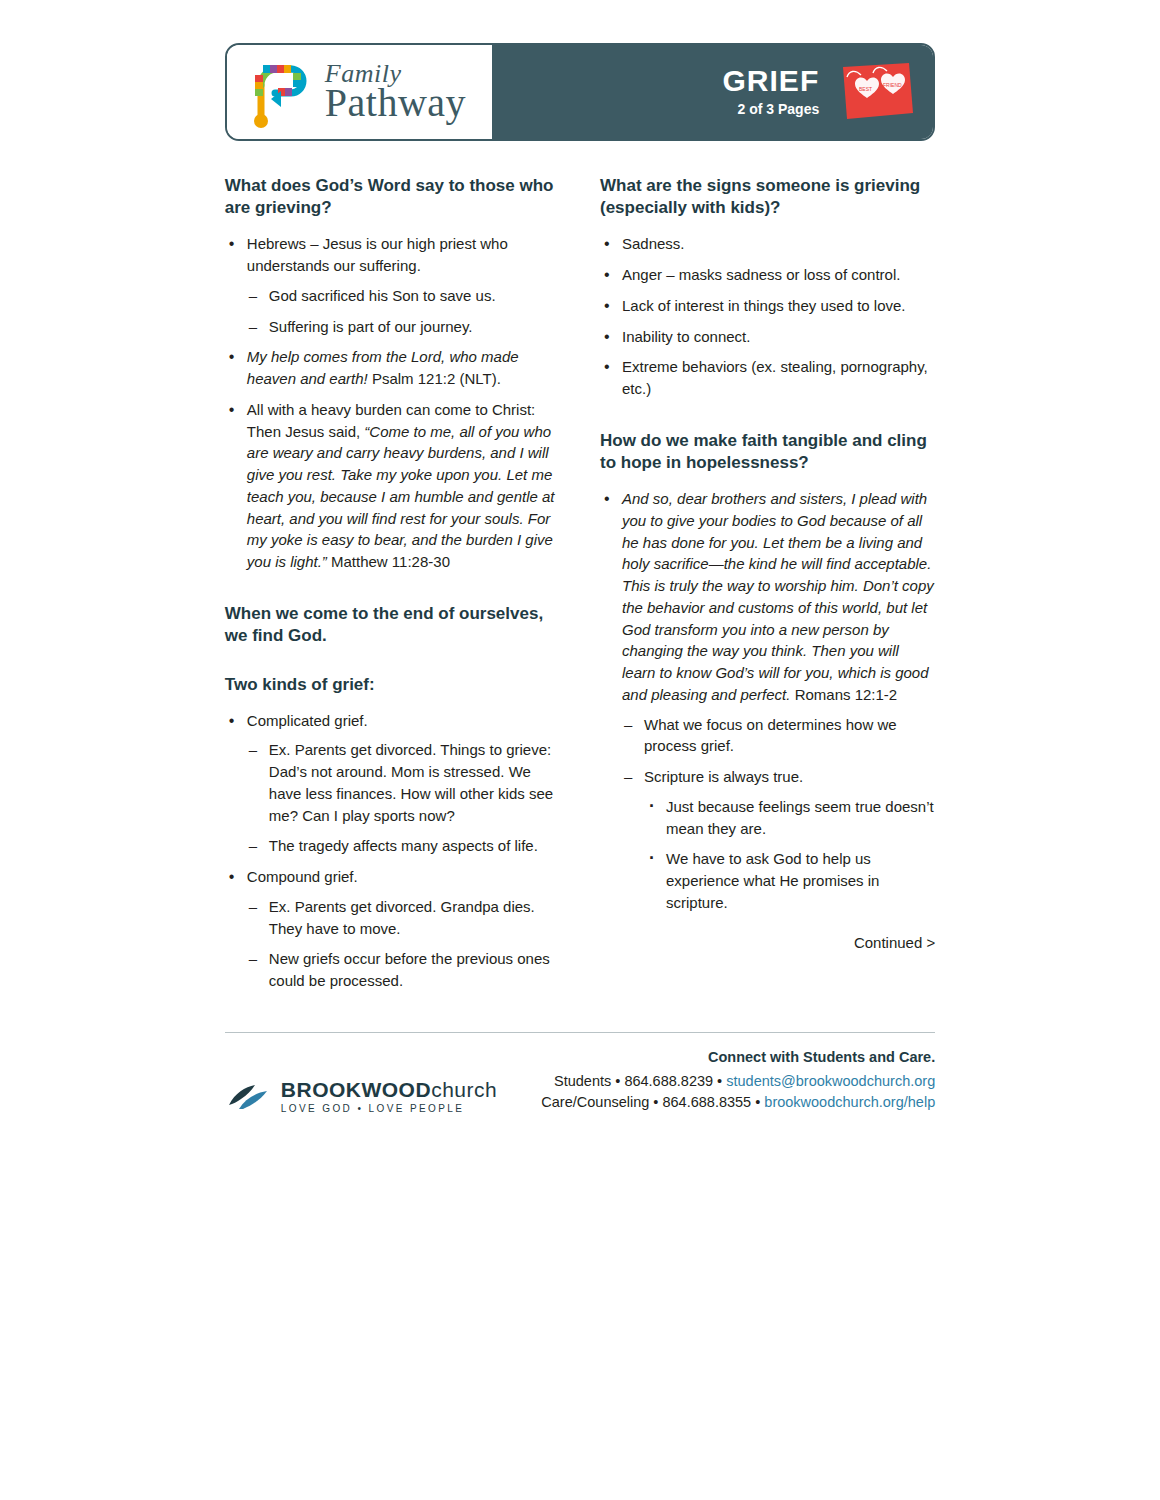Family Pathway
GRIEF 2 of 3 Pages
BEST FRIEND
What does God’s Word say to those who are grieving?
Hebrews – Jesus is our high priest who understands our suffering.
God sacrificed his Son to save us.
Suffering is part of our journey.
My help comes from the Lord, who made heaven and earth! Psalm 121:2 (NLT).
All with a heavy burden can come to Christ: Then Jesus said, “Come to me, all of you who are weary and carry heavy burdens, and I will give you rest. Take my yoke upon you. Let me teach you, because I am humble and gentle at heart, and you will find rest for your souls. For my yoke is easy to bear, and the burden I give you is light.” Matthew 11:28-30
When we come to the end of ourselves, we find God.
Two kinds of grief:
Complicated grief.
Ex. Parents get divorced. Things to grieve: Dad’s not around. Mom is stressed. We have less finances. How will other kids see me? Can I play sports now?
The tragedy affects many aspects of life.
Compound grief.
Ex. Parents get divorced. Grandpa dies. They have to move.
New griefs occur before the previous ones could be processed.
What are the signs someone is grieving (especially with kids)?
Sadness.
Anger – masks sadness or loss of control.
Lack of interest in things they used to love.
Inability to connect.
Extreme behaviors (ex. stealing, pornography, etc.)
How do we make faith tangible and cling to hope in hopelessness?
And so, dear brothers and sisters, I plead with you to give your bodies to God because of all he has done for you. Let them be a living and holy sacrifice—the kind he will find acceptable. This is truly the way to worship him. Don’t copy the behavior and customs of this world, but let God transform you into a new person by changing the way you think. Then you will learn to know God’s will for you, which is good and pleasing and perfect. Romans 12:1-2
What we focus on determines how we process grief.
Scripture is always true.
Just because feelings seem true doesn’t mean they are.
We have to ask God to help us experience what He promises in scripture.
Continued >
BROOKWOODchurch LOVE GOD • LOVE PEOPLE
Connect with Students and Care. Students • 864.688.8239 • students@brookwoodchurch.org
Care/Counseling • 864.688.8355 • brookwoodchurch.org/help